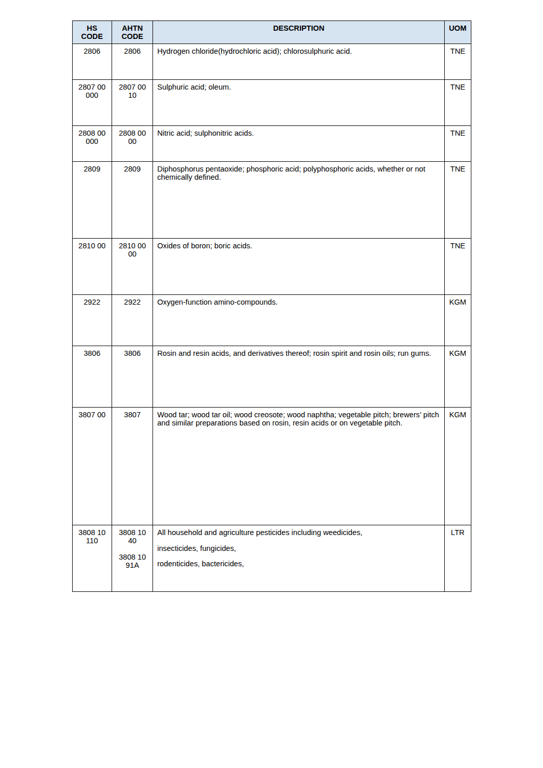| HS CODE | AHTN CODE | DESCRIPTION | UOM |
| --- | --- | --- | --- |
| 2806 | 2806 | Hydrogen chloride(hydrochloric acid); chlorosulphuric acid. | TNE |
| 2807 00 000 | 2807 00 10 | Sulphuric acid; oleum. | TNE |
| 2808 00 000 | 2808 00 00 | Nitric acid; sulphonitric acids. | TNE |
| 2809 | 2809 | Diphosphorus pentaoxide; phosphoric acid; polyphosphoric acids, whether or not chemically defined. | TNE |
| 2810 00 | 2810 00 00 | Oxides of boron; boric acids. | TNE |
| 2922 | 2922 | Oxygen-function amino-compounds. | KGM |
| 3806 | 3806 | Rosin and resin acids, and derivatives thereof; rosin spirit and rosin oils; run gums. | KGM |
| 3807 00 | 3807 | Wood tar; wood tar oil; wood creosote; wood naphtha; vegetable pitch; brewers’ pitch and similar preparations based on rosin, resin acids or on vegetable pitch. | KGM |
| 3808 10 110 | 3808 10 40 3808 10 91A | All household and agriculture pesticides including weedicides, insecticides, fungicides, rodenticides, bactericides, | LTR |